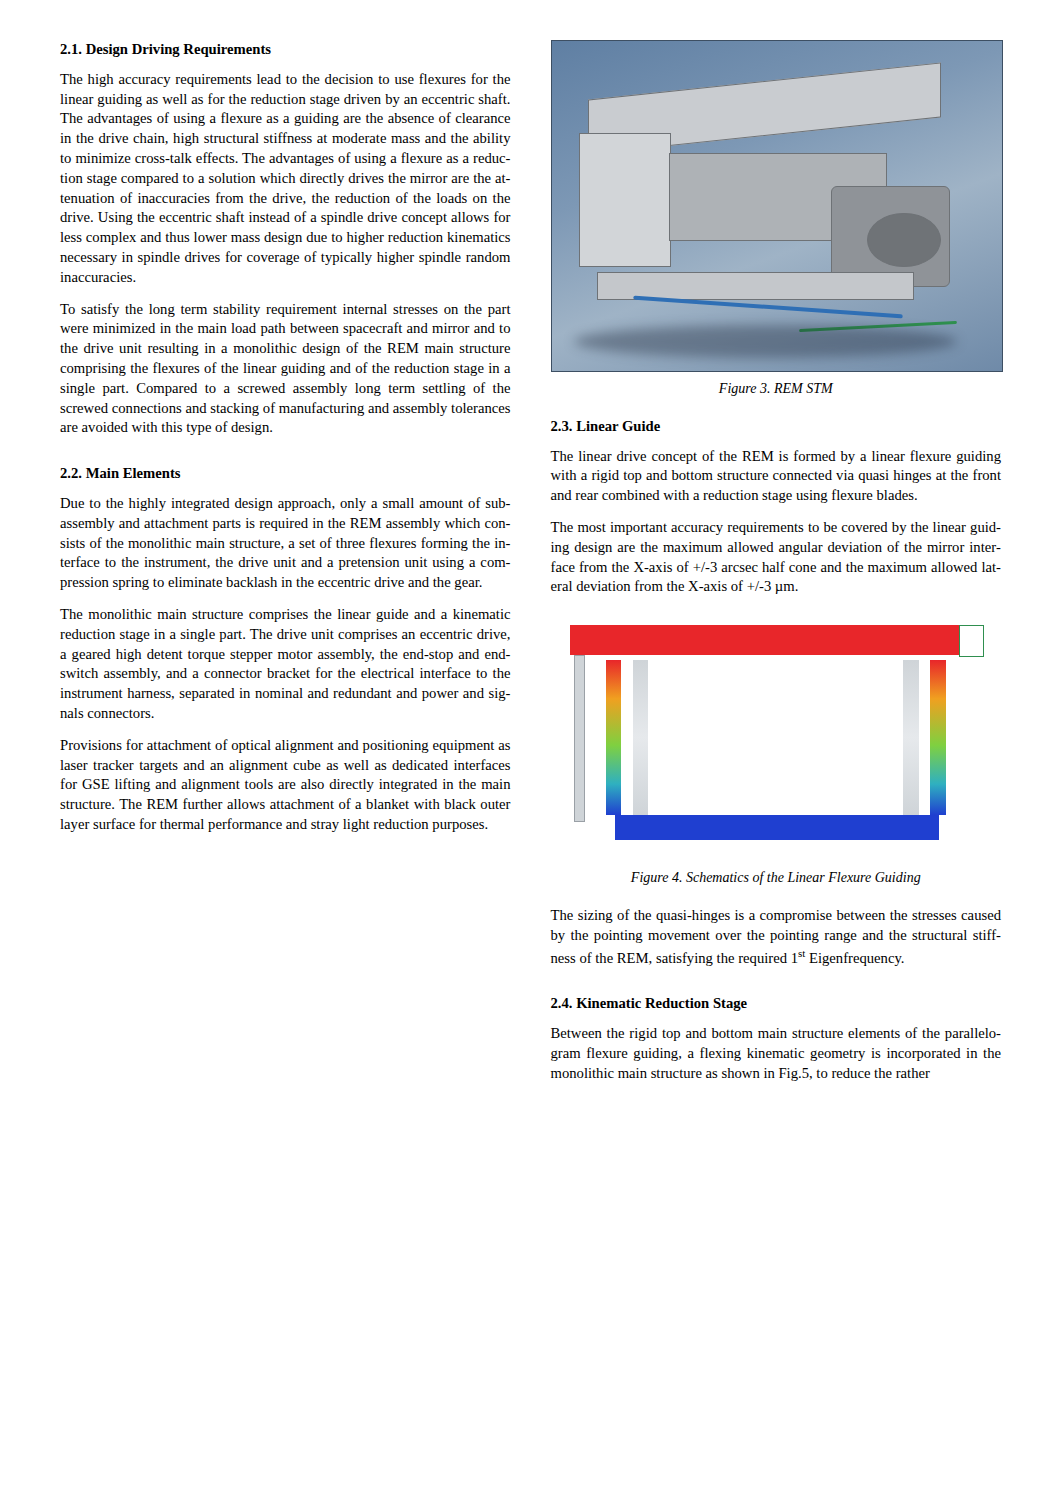2.1. Design Driving Requirements
The high accuracy requirements lead to the decision to use flexures for the linear guiding as well as for the reduction stage driven by an eccentric shaft. The advantages of using a flexure as a guiding are the absence of clearance in the drive chain, high structural stiffness at moderate mass and the ability to minimize cross-talk effects. The advantages of using a flexure as a reduction stage compared to a solution which directly drives the mirror are the attenuation of inaccuracies from the drive, the reduction of the loads on the drive. Using the eccentric shaft instead of a spindle drive concept allows for less complex and thus lower mass design due to higher reduction kinematics necessary in spindle drives for coverage of typically higher spindle random inaccuracies.
To satisfy the long term stability requirement internal stresses on the part were minimized in the main load path between spacecraft and mirror and to the drive unit resulting in a monolithic design of the REM main structure comprising the flexures of the linear guiding and of the reduction stage in a single part. Compared to a screwed assembly long term settling of the screwed connections and stacking of manufacturing and assembly tolerances are avoided with this type of design.
2.2. Main Elements
Due to the highly integrated design approach, only a small amount of subassembly and attachment parts is required in the REM assembly which consists of the monolithic main structure, a set of three flexures forming the interface to the instrument, the drive unit and a pretension unit using a compression spring to eliminate backlash in the eccentric drive and the gear.
The monolithic main structure comprises the linear guide and a kinematic reduction stage in a single part. The drive unit comprises an eccentric drive, a geared high detent torque stepper motor assembly, the end-stop and end-switch assembly, and a connector bracket for the electrical interface to the instrument harness, separated in nominal and redundant and power and signals connectors.
Provisions for attachment of optical alignment and positioning equipment as laser tracker targets and an alignment cube as well as dedicated interfaces for GSE lifting and alignment tools are also directly integrated in the main structure. The REM further allows attachment of a blanket with black outer layer surface for thermal performance and stray light reduction purposes.
Figure 3. REM STM
2.3. Linear Guide
The linear drive concept of the REM is formed by a linear flexure guiding with a rigid top and bottom structure connected via quasi hinges at the front and rear combined with a reduction stage using flexure blades.
The most important accuracy requirements to be covered by the linear guiding design are the maximum allowed angular deviation of the mirror interface from the X-axis of +/-3 arcsec half cone and the maximum allowed lateral deviation from the X-axis of +/-3 µm.
Figure 4. Schematics of the Linear Flexure Guiding
The sizing of the quasi-hinges is a compromise between the stresses caused by the pointing movement over the pointing range and the structural stiffness of the REM, satisfying the required 1st Eigenfrequency.
2.4. Kinematic Reduction Stage
Between the rigid top and bottom main structure elements of the parallelogram flexure guiding, a flexing kinematic geometry is incorporated in the monolithic main structure as shown in Fig.5, to reduce the rather